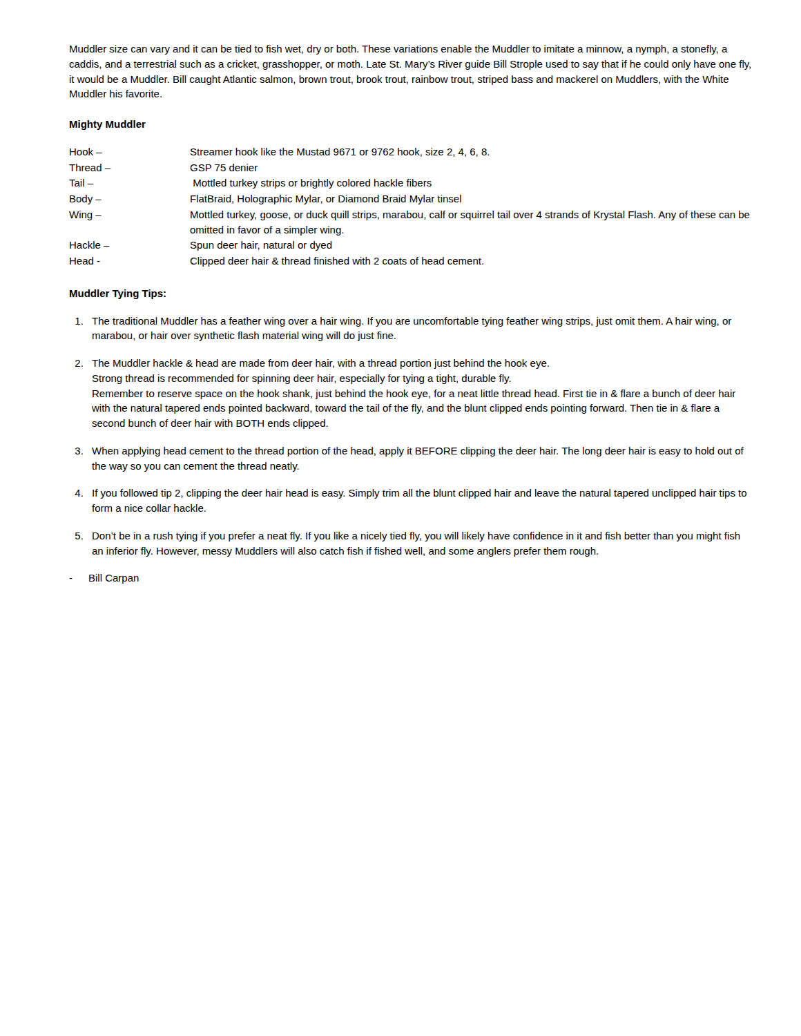Muddler size can vary and it can be tied to fish wet, dry or both. These variations enable the Muddler to imitate a minnow, a nymph, a stonefly, a caddis, and a terrestrial such as a cricket, grasshopper, or moth. Late St. Mary’s River guide Bill Strople used to say that if he could only have one fly, it would be a Muddler. Bill caught Atlantic salmon, brown trout, brook trout, rainbow trout, striped bass and mackerel on Muddlers, with the White Muddler his favorite.
Mighty Muddler
| Hook – | Streamer hook like the Mustad 9671 or 9762 hook, size 2, 4, 6, 8. |
| Thread – | GSP 75 denier |
| Tail – | Mottled turkey strips or brightly colored hackle fibers |
| Body – | FlatBraid, Holographic Mylar, or Diamond Braid Mylar tinsel |
| Wing – | Mottled turkey, goose, or duck quill strips, marabou, calf or squirrel tail over 4 strands of Krystal Flash. Any of these can be omitted in favor of a simpler wing. |
| Hackle – | Spun deer hair, natural or dyed |
| Head - | Clipped deer hair & thread finished with 2 coats of head cement. |
Muddler Tying Tips:
The traditional Muddler has a feather wing over a hair wing. If you are uncomfortable tying feather wing strips, just omit them. A hair wing, or marabou, or hair over synthetic flash material wing will do just fine.
The Muddler hackle & head are made from deer hair, with a thread portion just behind the hook eye.
Strong thread is recommended for spinning deer hair, especially for tying a tight, durable fly.
Remember to reserve space on the hook shank, just behind the hook eye, for a neat little thread head. First tie in & flare a bunch of deer hair with the natural tapered ends pointed backward, toward the tail of the fly, and the blunt clipped ends pointing forward. Then tie in & flare a second bunch of deer hair with BOTH ends clipped.
When applying head cement to the thread portion of the head, apply it BEFORE clipping the deer hair. The long deer hair is easy to hold out of the way so you can cement the thread neatly.
If you followed tip 2, clipping the deer hair head is easy. Simply trim all the blunt clipped hair and leave the natural tapered unclipped hair tips to form a nice collar hackle.
Don’t be in a rush tying if you prefer a neat fly. If you like a nicely tied fly, you will likely have confidence in it and fish better than you might fish an inferior fly. However, messy Muddlers will also catch fish if fished well, and some anglers prefer them rough.
-Bill Carpan